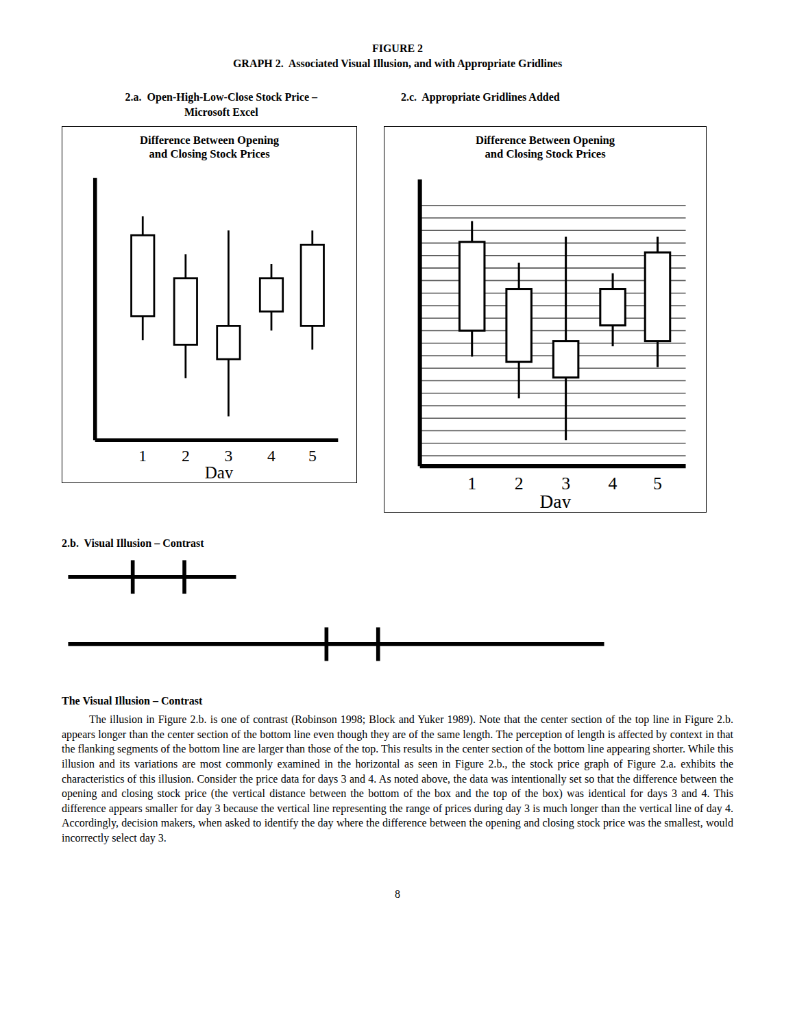FIGURE 2 GRAPH 2. Associated Visual Illusion, and with Appropriate Gridlines
2.a. Open-High-Low-Close Stock Price – Microsoft Excel
2.c. Appropriate Gridlines Added
Difference Between Opening
and Closing Stock Prices
1 2 3 4 5 Day
Difference Between Opening
and Closing Stock Prices
1 2 3 4 5 Day
2.b. Visual Illusion – Contrast
The Visual Illusion – Contrast
The illusion in Figure 2.b. is one of contrast (Robinson 1998; Block and Yuker 1989). Note that the center section of the top line in Figure 2.b. appears longer than the center section of the bottom line even though they are of the same length. The perception of length is affected by context in that the flanking segments of the bottom line are larger than those of the top. This results in the center section of the bottom line appearing shorter. While this illusion and its variations are most commonly examined in the horizontal as seen in Figure 2.b., the stock price graph of Figure 2.a. exhibits the characteristics of this illusion. Consider the price data for days 3 and 4. As noted above, the data was intentionally set so that the difference between the opening and closing stock price (the vertical distance between the bottom of the box and the top of the box) was identical for days 3 and 4. This difference appears smaller for day 3 because the vertical line representing the range of prices during day 3 is much longer than the vertical line of day 4. Accordingly, decision makers, when asked to identify the day where the difference between the opening and closing stock price was the smallest, would incorrectly select day 3.
8